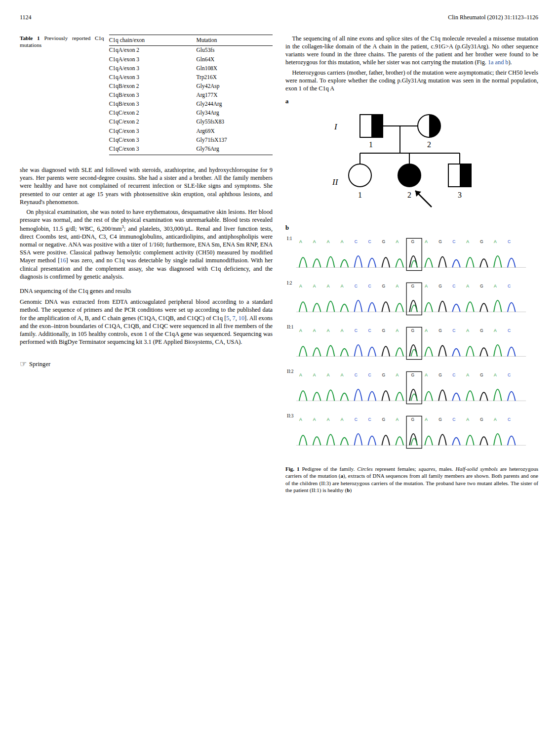1124
Clin Rheumatol (2012) 31:1123–1126
Table 1 Previously reported C1q mutations
| C1q chain/exon | Mutation |
| --- | --- |
| C1qA/exon 2 | Glu53fs |
| C1qA/exon 3 | Gln64X |
| C1qA/exon 3 | Gln108X |
| C1qA/exon 3 | Trp216X |
| C1qB/exon 2 | Gly42Asp |
| C1qB/exon 3 | Arg177X |
| C1qB/exon 3 | Gly244Arg |
| C1qC/exon 2 | Gly34Arg |
| C1qC/exon 2 | Gly55fsX83 |
| C1qC/exon 3 | Arg69X |
| C1qC/exon 3 | Gly71fsX137 |
| C1qC/exon 3 | Gly76Arg |
she was diagnosed with SLE and followed with steroids, azathioprine, and hydroxychloroquine for 9 years. Her parents were second-degree cousins. She had a sister and a brother. All the family members were healthy and have not complained of recurrent infection or SLE-like signs and symptoms. She presented to our center at age 15 years with photosensitive skin eruption, oral aphthous lesions, and Reynaud's phenomenon.
On physical examination, she was noted to have erythematous, desquamative skin lesions. Her blood pressure was normal, and the rest of the physical examination was unremarkable. Blood tests revealed hemoglobin, 11.5 g/dl; WBC, 6,200/mm3; and platelets, 303,000/μL. Renal and liver function tests, direct Coombs test, anti-DNA, C3, C4 immunoglobulins, anticardiolipins, and antiphospholipis were normal or negative. ANA was positive with a titer of 1/160; furthermore, ENA Sm, ENA Sm RNP, ENA SSA were positive. Classical pathway hemolytic complement activity (CH50) measured by modified Mayer method [16] was zero, and no C1q was detectable by single radial immunodiffusion. With her clinical presentation and the complement assay, she was diagnosed with C1q deficiency, and the diagnosis is confirmed by genetic analysis.
DNA sequencing of the C1q genes and results
Genomic DNA was extracted from EDTA anticoagulated peripheral blood according to a standard method. The sequence of primers and the PCR conditions were set up according to the published data for the amplification of A, B, and C chain genes (C1QA, C1QB, and C1QC) of C1q [5, 7, 10]. All exons and the exon–intron boundaries of C1QA, C1QB, and C1QC were sequenced in all five members of the family. Additionally, in 105 healthy controls, exon 1 of the C1qA gene was sequenced. Sequencing was performed with BigDye Terminator sequencing kit 3.1 (PE Applied Biosystems, CA, USA).
☞ Springer
The sequencing of all nine exons and splice sites of the C1q molecule revealed a missense mutation in the collagen-like domain of the A chain in the patient, c.91G>A (p.Gly31Arg). No other sequence variants were found in the three chains. The parents of the patient and her brother were found to be heterozygous for this mutation, while her sister was not carrying the mutation (Fig. 1a and b).
Heterozygous carriers (mother, father, brother) of the mutation were asymptomatic; their CH50 levels were normal. To explore whether the coding p.Gly31Arg mutation was seen in the normal population, exon 1 of the C1q A
a
I II 1 2 1 2 3
b
A A A A C C G A G A G C A G A C I:1 I:2 II:1 II:2 II:3
Fig. 1 Pedigree of the family. Circles represent females; squares, males. Half-solid symbols are heterozygous carriers of the mutation (a), extracts of DNA sequences from all family members are shown. Both parents and one of the children (II:3) are heterozygous carriers of the mutation. The proband have two mutant alleles. The sister of the patient (II:1) is healthy (b)